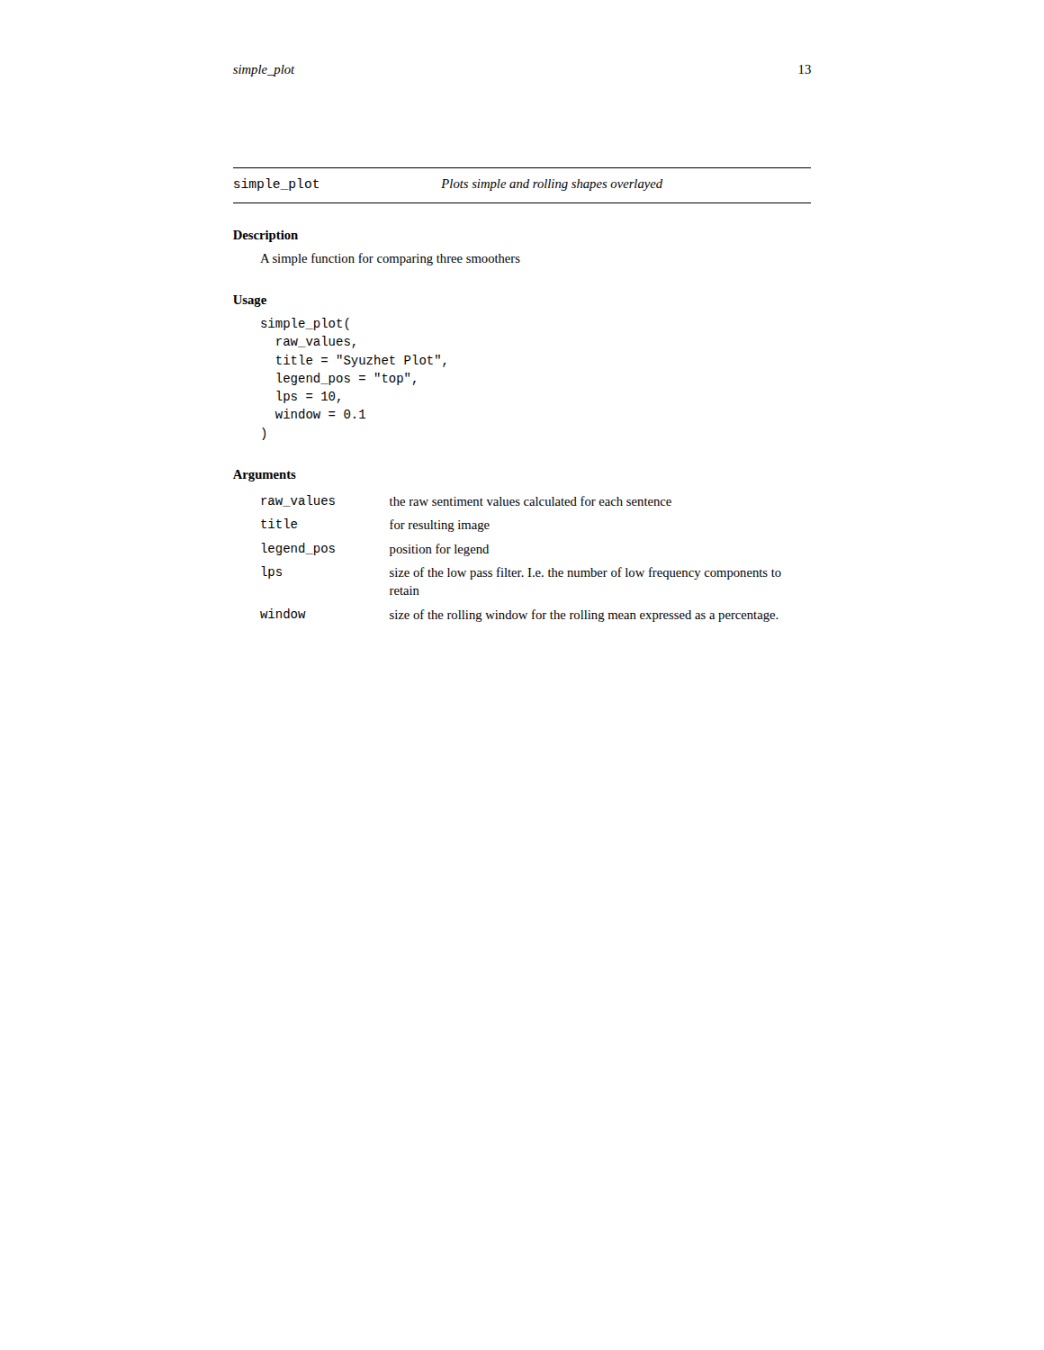simple_plot 13
simple_plot Plots simple and rolling shapes overlayed
Description
A simple function for comparing three smoothers
Usage
simple_plot(
  raw_values,
  title = "Syuzhet Plot",
  legend_pos = "top",
  lps = 10,
  window = 0.1
)
Arguments
| raw_values | the raw sentiment values calculated for each sentence |
| title | for resulting image |
| legend_pos | position for legend |
| lps | size of the low pass filter. I.e. the number of low frequency components to retain |
| window | size of the rolling window for the rolling mean expressed as a percentage. |